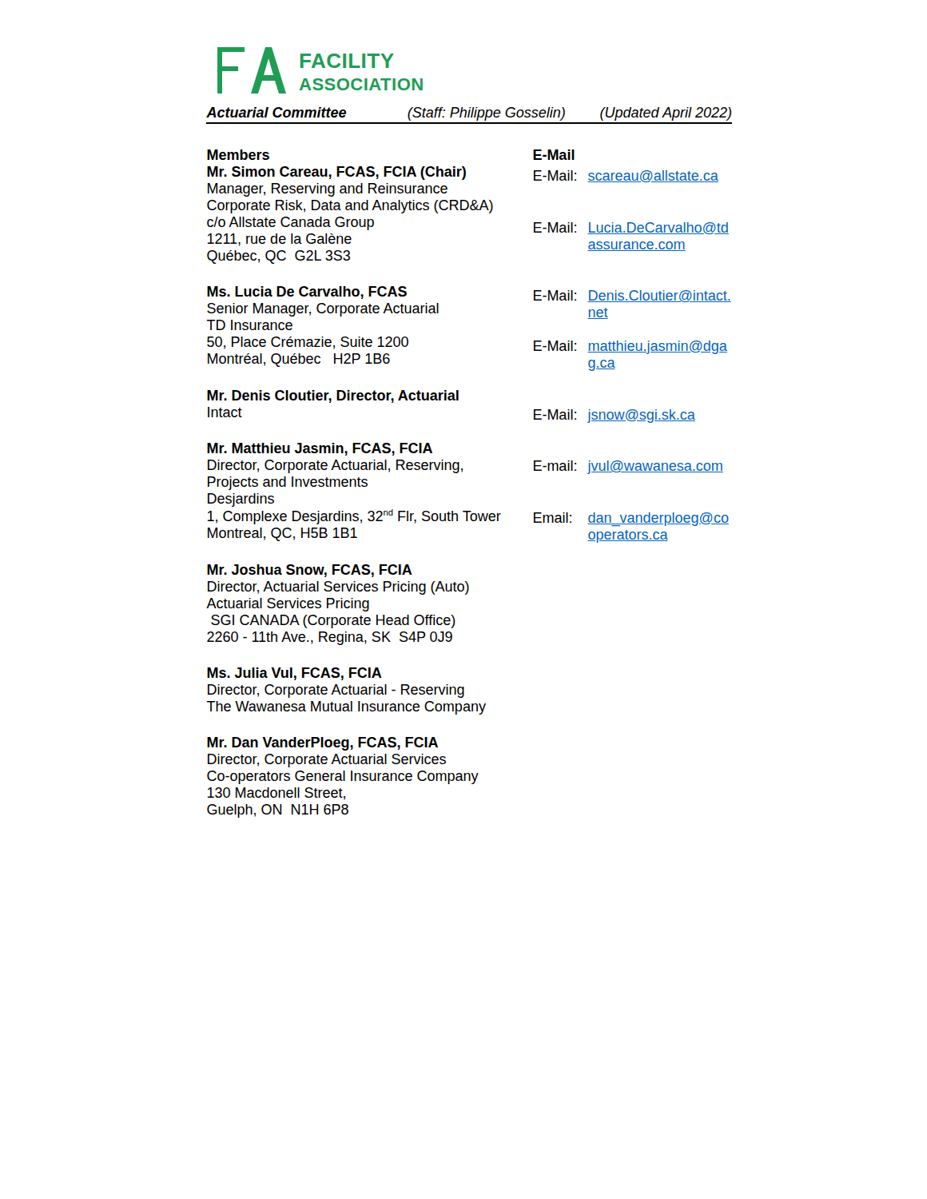FACILITY ASSOCIATION
Actuarial Committee
(Staff: Philippe Gosselin)
(Updated April 2022)
Members
Mr. Simon Careau, FCAS, FCIA (Chair)
Manager, Reserving and Reinsurance
Corporate Risk, Data and Analytics (CRD&A)
c/o Allstate Canada Group
1211, rue de la Galène
Québec, QC G2L 3S3
Ms. Lucia De Carvalho, FCAS
Senior Manager, Corporate Actuarial
TD Insurance
50, Place Crémazie, Suite 1200
Montréal, Québec H2P 1B6
Mr. Denis Cloutier, Director, Actuarial
Intact
Mr. Matthieu Jasmin, FCAS, FCIA
Director, Corporate Actuarial, Reserving,
Projects and Investments
Desjardins
1, Complexe Desjardins, 32nd Flr, South Tower
Montreal, QC, H5B 1B1
Mr. Joshua Snow, FCAS, FCIA
Director, Actuarial Services Pricing (Auto)
Actuarial Services Pricing
SGI CANADA (Corporate Head Office)
2260 - 11th Ave., Regina, SK S4P 0J9
Ms. Julia Vul, FCAS, FCIA
Director, Corporate Actuarial - Reserving
The Wawanesa Mutual Insurance Company
Mr. Dan VanderPloeg, FCAS, FCIA
Director, Corporate Actuarial Services
Co-operators General Insurance Company
130 Macdonell Street,
Guelph, ON N1H 6P8
E-Mail
E-Mail: scareau@allstate.ca
E-Mail: Lucia.DeCarvalho@tdassurance.com
E-Mail: Denis.Cloutier@intact.net
E-Mail: matthieu.jasmin@dgag.ca
E-Mail: jsnow@sgi.sk.ca
E-mail: jvul@wawanesa.com
Email: dan_vanderploeg@cooperators.ca